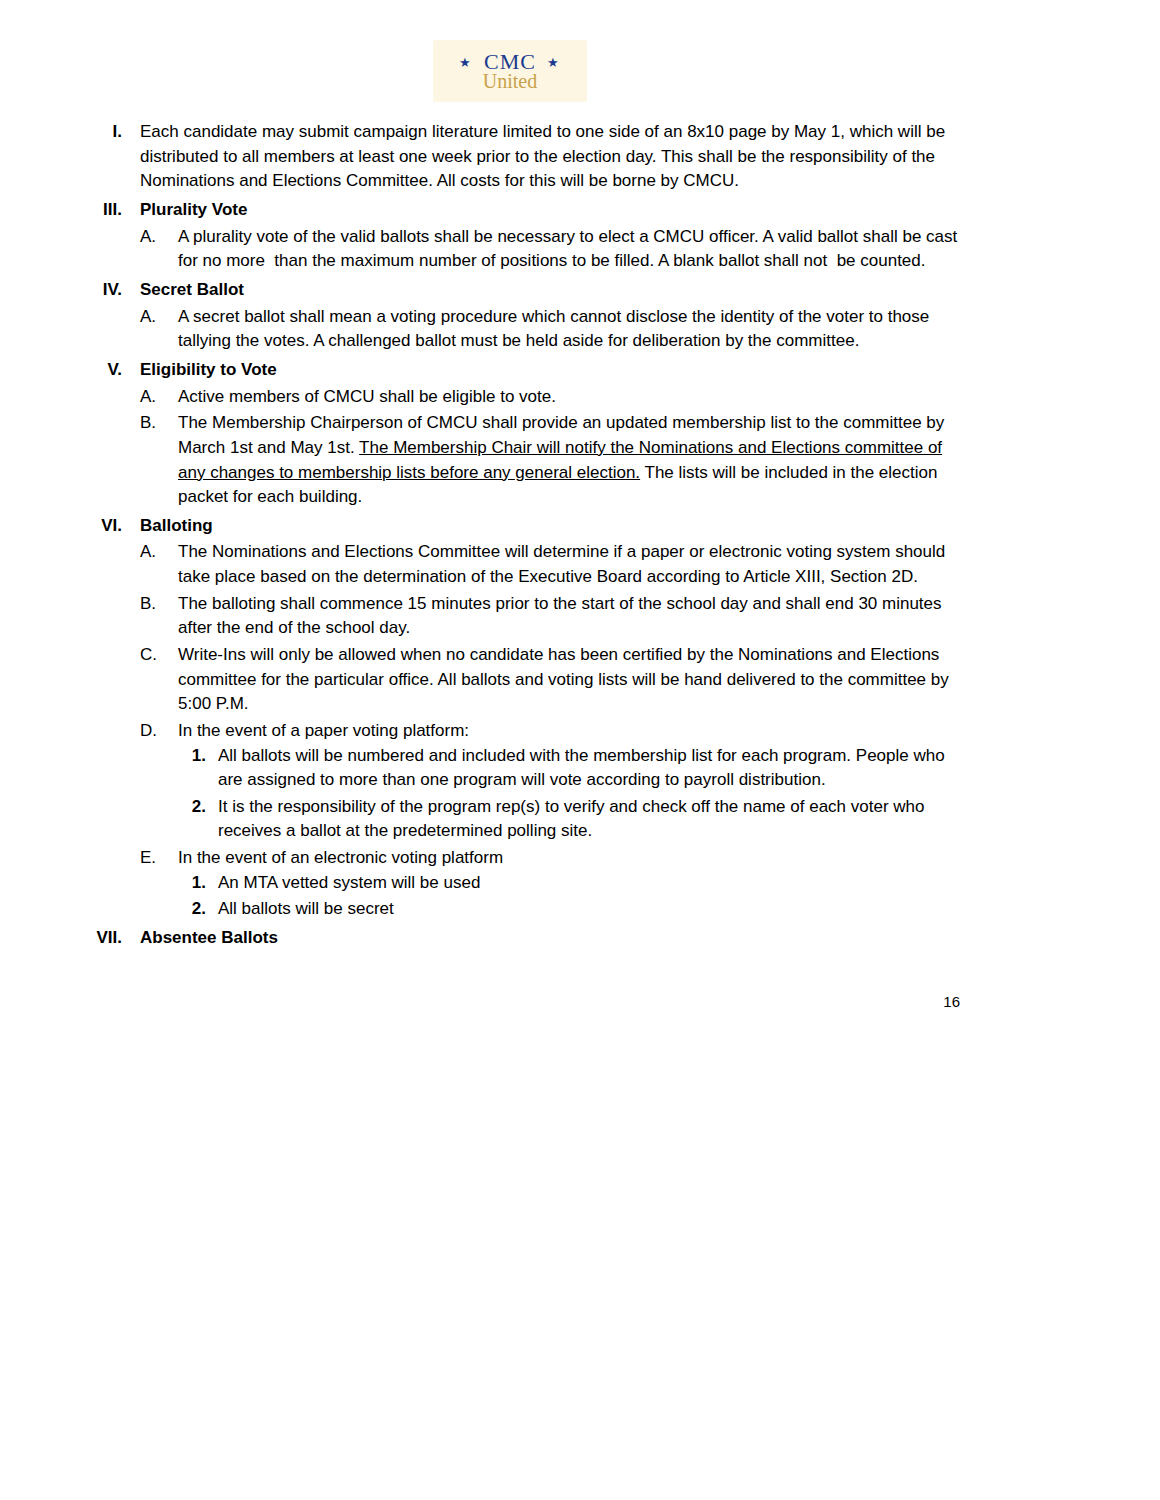★ CMC ★ United
I. Each candidate may submit campaign literature limited to one side of an 8x10 page by May 1, which will be distributed to all members at least one week prior to the election day. This shall be the responsibility of the Nominations and Elections Committee. All costs for this will be borne by CMCU.
III. Plurality Vote
A. A plurality vote of the valid ballots shall be necessary to elect a CMCU officer. A valid ballot shall be cast for no more than the maximum number of positions to be filled. A blank ballot shall not be counted.
IV. Secret Ballot
A. A secret ballot shall mean a voting procedure which cannot disclose the identity of the voter to those tallying the votes. A challenged ballot must be held aside for deliberation by the committee.
V. Eligibility to Vote
A. Active members of CMCU shall be eligible to vote.
B. The Membership Chairperson of CMCU shall provide an updated membership list to the committee by March 1st and May 1st. The Membership Chair will notify the Nominations and Elections committee of any changes to membership lists before any general election. The lists will be included in the election packet for each building.
VI. Balloting
A. The Nominations and Elections Committee will determine if a paper or electronic voting system should take place based on the determination of the Executive Board according to Article XIII, Section 2D.
B. The balloting shall commence 15 minutes prior to the start of the school day and shall end 30 minutes after the end of the school day.
C. Write-Ins will only be allowed when no candidate has been certified by the Nominations and Elections committee for the particular office. All ballots and voting lists will be hand delivered to the committee by 5:00 P.M.
D. In the event of a paper voting platform:
1. All ballots will be numbered and included with the membership list for each program. People who are assigned to more than one program will vote according to payroll distribution.
2. It is the responsibility of the program rep(s) to verify and check off the name of each voter who receives a ballot at the predetermined polling site.
E. In the event of an electronic voting platform
1. An MTA vetted system will be used
2. All ballots will be secret
VII. Absentee Ballots
16